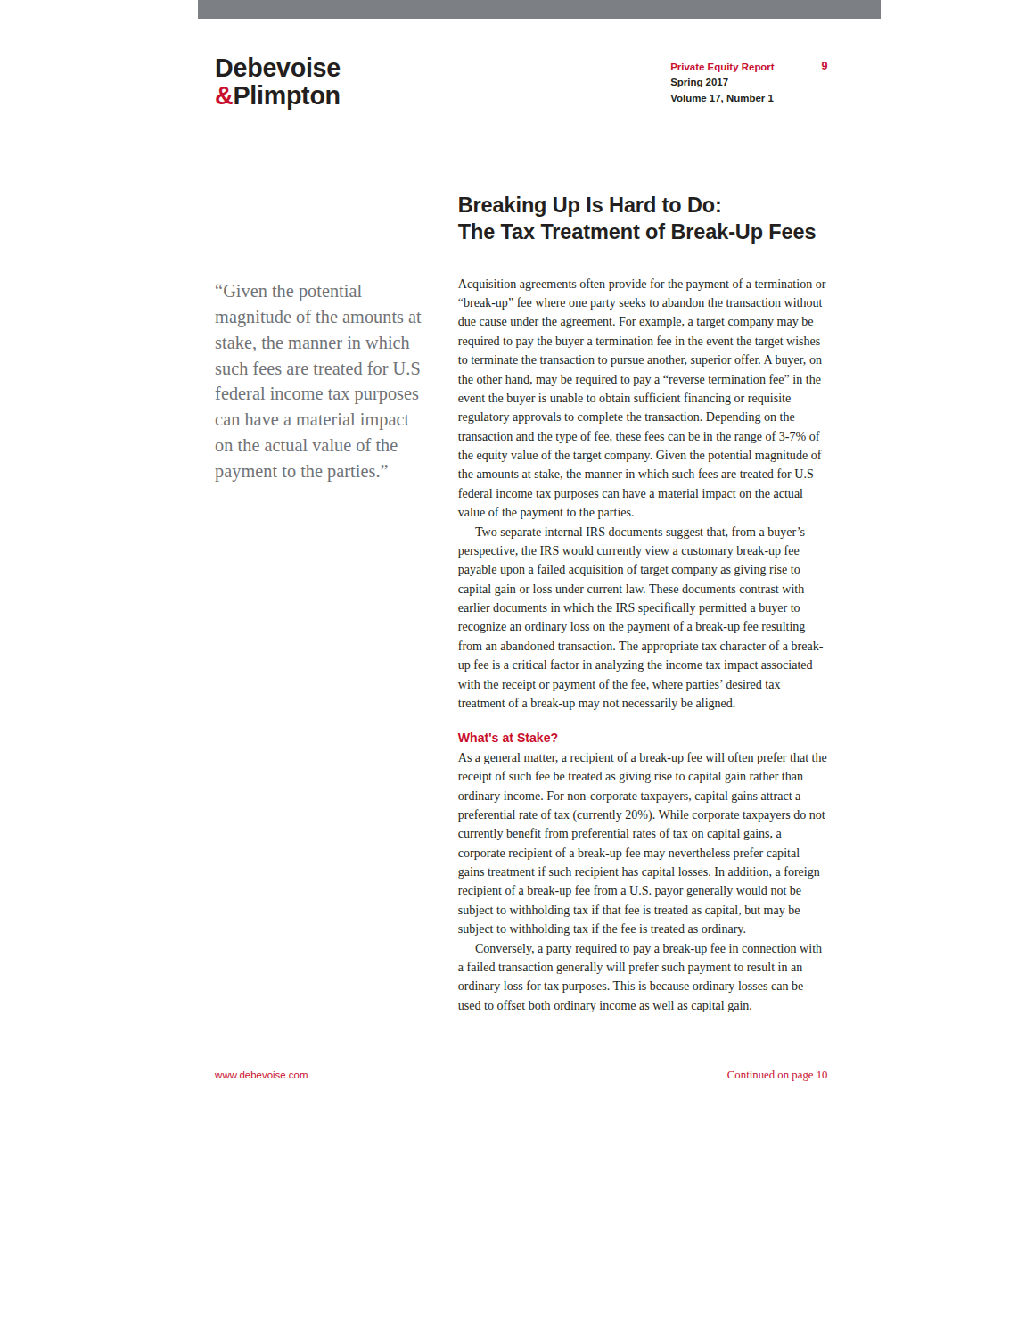Debevoise
&Plimpton
Private Equity Report
Spring 2017
Volume 17, Number 1
9
“Given the potential magnitude of the amounts at stake, the manner in which such fees are treated for U.S federal income tax purposes can have a material impact on the actual value of the payment to the parties.”
Breaking Up Is Hard to Do:
The Tax Treatment of Break-Up Fees
Acquisition agreements often provide for the payment of a termination or “break-up” fee where one party seeks to abandon the transaction without due cause under the agreement. For example, a target company may be required to pay the buyer a termination fee in the event the target wishes to terminate the transaction to pursue another, superior offer. A buyer, on the other hand, may be required to pay a “reverse termination fee” in the event the buyer is unable to obtain sufficient financing or requisite regulatory approvals to complete the transaction. Depending on the transaction and the type of fee, these fees can be in the range of 3-7% of the equity value of the target company. Given the potential magnitude of the amounts at stake, the manner in which such fees are treated for U.S federal income tax purposes can have a material impact on the actual value of the payment to the parties.
Two separate internal IRS documents suggest that, from a buyer’s perspective, the IRS would currently view a customary break-up fee payable upon a failed acquisition of target company as giving rise to capital gain or loss under current law. These documents contrast with earlier documents in which the IRS specifically permitted a buyer to recognize an ordinary loss on the payment of a break-up fee resulting from an abandoned transaction. The appropriate tax character of a break-up fee is a critical factor in analyzing the income tax impact associated with the receipt or payment of the fee, where parties’ desired tax treatment of a break-up may not necessarily be aligned.
What's at Stake?
As a general matter, a recipient of a break-up fee will often prefer that the receipt of such fee be treated as giving rise to capital gain rather than ordinary income. For non-corporate taxpayers, capital gains attract a preferential rate of tax (currently 20%). While corporate taxpayers do not currently benefit from preferential rates of tax on capital gains, a corporate recipient of a break-up fee may nevertheless prefer capital gains treatment if such recipient has capital losses. In addition, a foreign recipient of a break-up fee from a U.S. payor generally would not be subject to withholding tax if that fee is treated as capital, but may be subject to withholding tax if the fee is treated as ordinary.
Conversely, a party required to pay a break-up fee in connection with a failed transaction generally will prefer such payment to result in an ordinary loss for tax purposes. This is because ordinary losses can be used to offset both ordinary income as well as capital gain.
Continued on page 10
www.debevoise.com